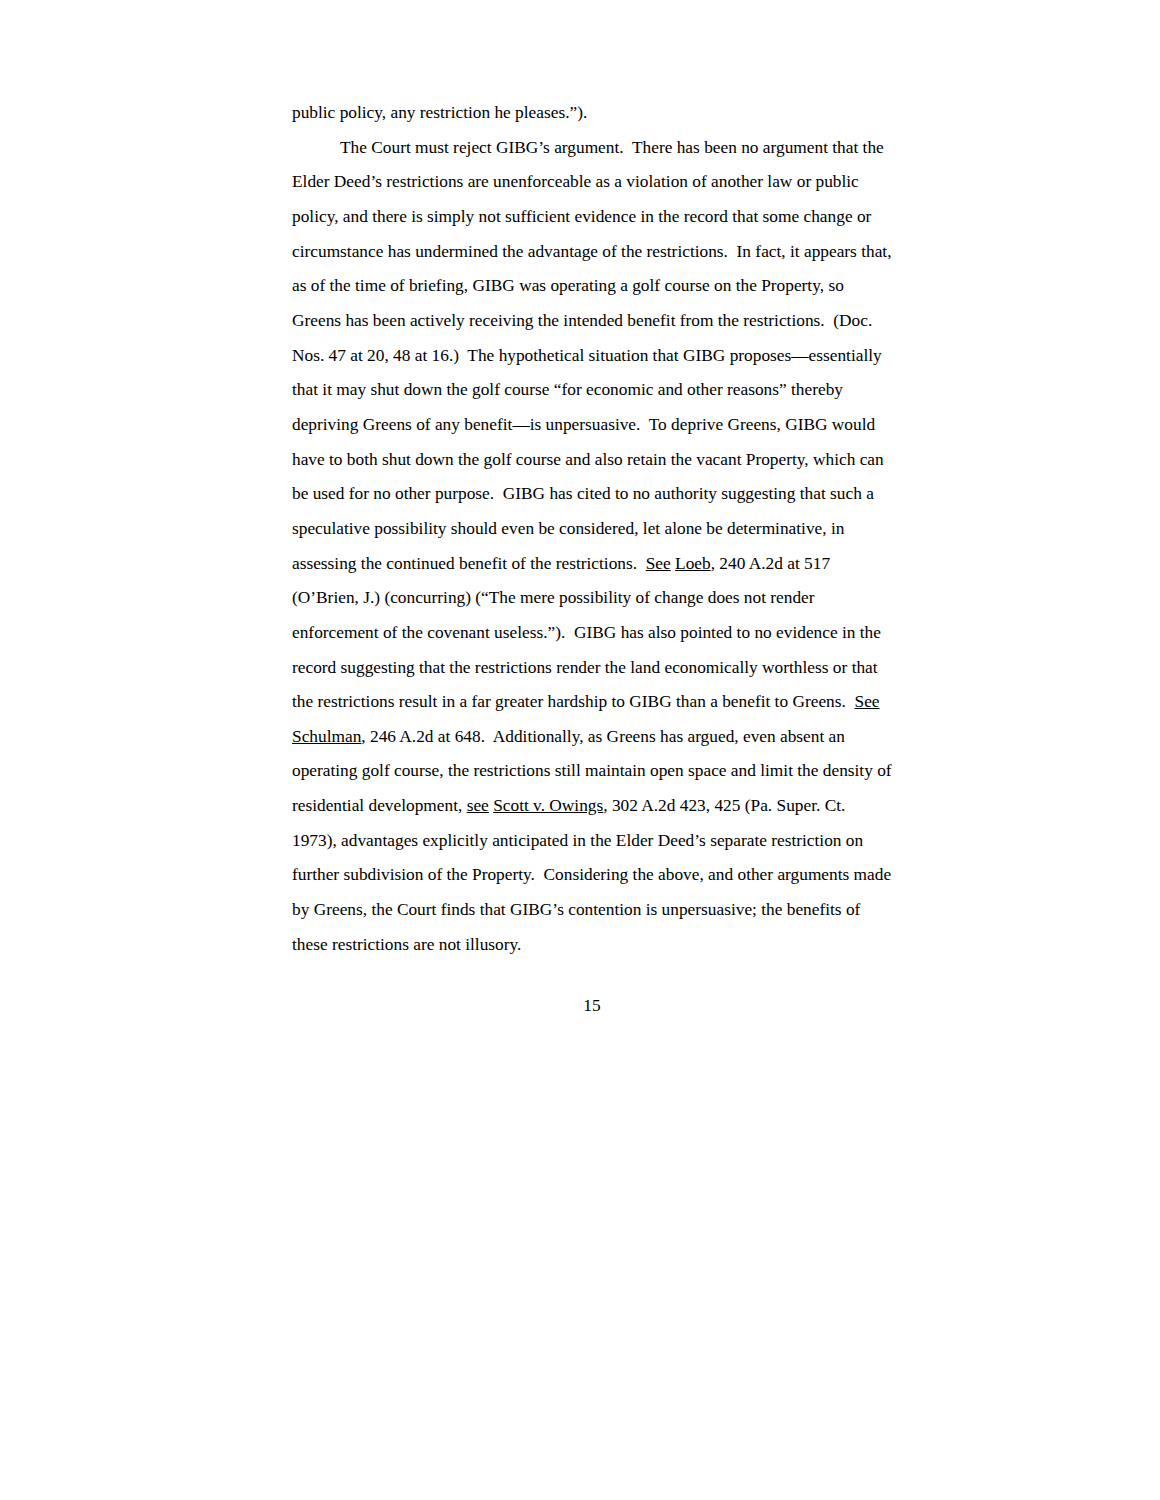public policy, any restriction he pleases.”).
The Court must reject GIBG’s argument. There has been no argument that the Elder Deed’s restrictions are unenforceable as a violation of another law or public policy, and there is simply not sufficient evidence in the record that some change or circumstance has undermined the advantage of the restrictions. In fact, it appears that, as of the time of briefing, GIBG was operating a golf course on the Property, so Greens has been actively receiving the intended benefit from the restrictions. (Doc. Nos. 47 at 20, 48 at 16.) The hypothetical situation that GIBG proposes—essentially that it may shut down the golf course “for economic and other reasons” thereby depriving Greens of any benefit—is unpersuasive. To deprive Greens, GIBG would have to both shut down the golf course and also retain the vacant Property, which can be used for no other purpose. GIBG has cited to no authority suggesting that such a speculative possibility should even be considered, let alone be determinative, in assessing the continued benefit of the restrictions. See Loeb, 240 A.2d at 517 (O’Brien, J.) (concurring) (“The mere possibility of change does not render enforcement of the covenant useless.”). GIBG has also pointed to no evidence in the record suggesting that the restrictions render the land economically worthless or that the restrictions result in a far greater hardship to GIBG than a benefit to Greens. See Schulman, 246 A.2d at 648. Additionally, as Greens has argued, even absent an operating golf course, the restrictions still maintain open space and limit the density of residential development, see Scott v. Owings, 302 A.2d 423, 425 (Pa. Super. Ct. 1973), advantages explicitly anticipated in the Elder Deed’s separate restriction on further subdivision of the Property. Considering the above, and other arguments made by Greens, the Court finds that GIBG’s contention is unpersuasive; the benefits of these restrictions are not illusory.
15